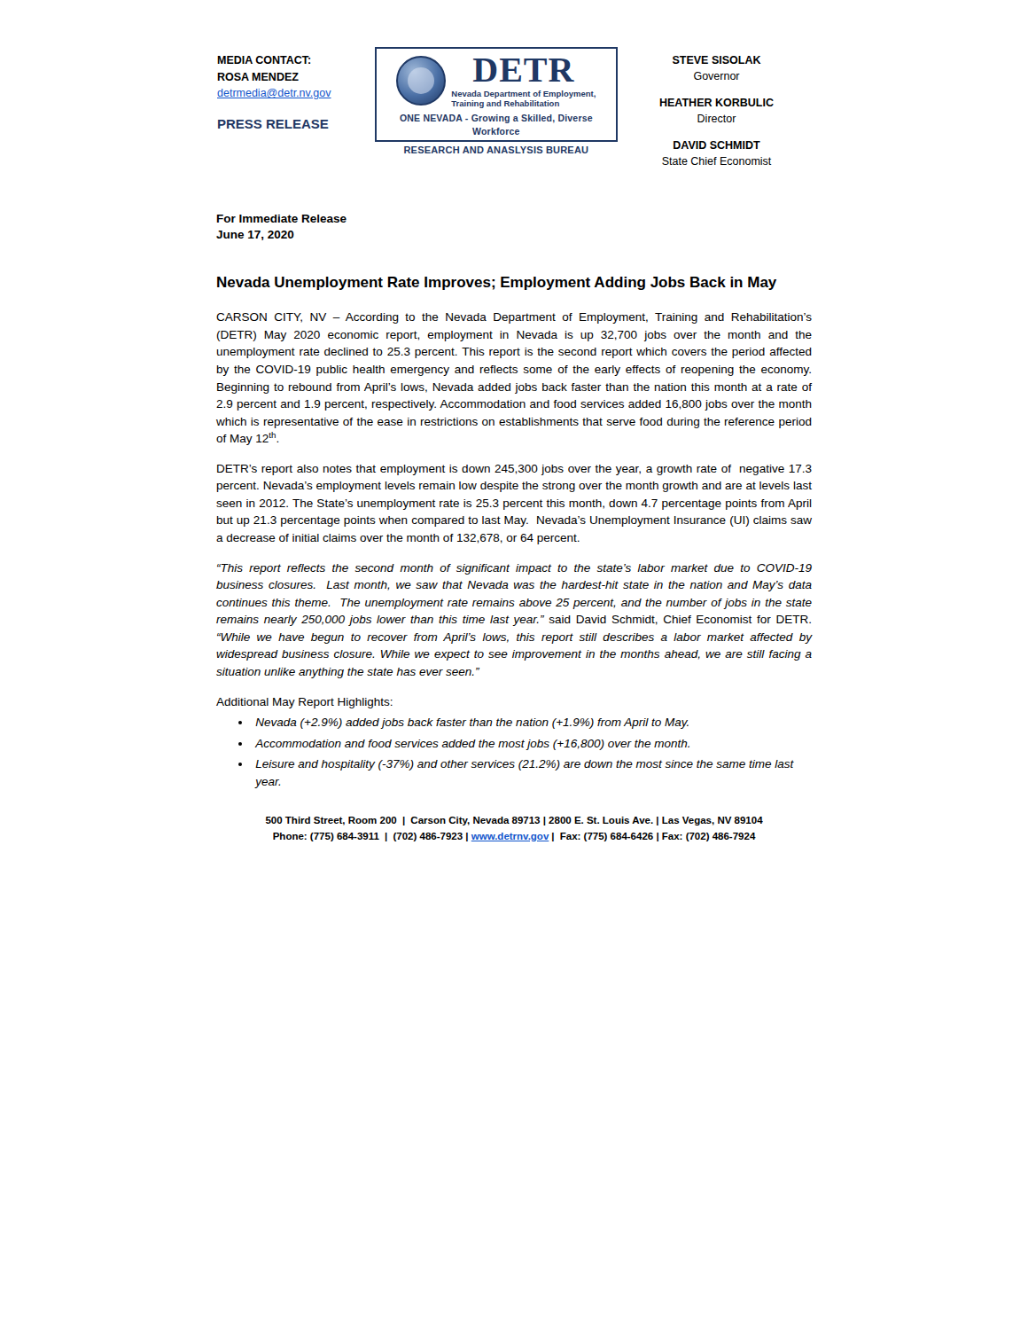| MEDIA CONTACT: ROSA MENDEZ detrmedia@detr.nv.gov PRESS RELEASE | DETR Nevada Department of Employment, Training and Rehabilitation ONE NEVADA - Growing a Skilled, Diverse Workforce RESEARCH AND ANASLYSIS BUREAU | STEVE SISOLAK Governor HEATHER KORBULIC Director DAVID SCHMIDT State Chief Economist |
For Immediate Release
June 17, 2020
Nevada Unemployment Rate Improves; Employment Adding Jobs Back in May
CARSON CITY, NV – According to the Nevada Department of Employment, Training and Rehabilitation’s (DETR) May 2020 economic report, employment in Nevada is up 32,700 jobs over the month and the unemployment rate declined to 25.3 percent. This report is the second report which covers the period affected by the COVID-19 public health emergency and reflects some of the early effects of reopening the economy. Beginning to rebound from April’s lows, Nevada added jobs back faster than the nation this month at a rate of 2.9 percent and 1.9 percent, respectively. Accommodation and food services added 16,800 jobs over the month which is representative of the ease in restrictions on establishments that serve food during the reference period of May 12th.
DETR’s report also notes that employment is down 245,300 jobs over the year, a growth rate of negative 17.3 percent. Nevada’s employment levels remain low despite the strong over the month growth and are at levels last seen in 2012. The State’s unemployment rate is 25.3 percent this month, down 4.7 percentage points from April but up 21.3 percentage points when compared to last May. Nevada’s Unemployment Insurance (UI) claims saw a decrease of initial claims over the month of 132,678, or 64 percent.
“This report reflects the second month of significant impact to the state’s labor market due to COVID-19 business closures. Last month, we saw that Nevada was the hardest-hit state in the nation and May’s data continues this theme. The unemployment rate remains above 25 percent, and the number of jobs in the state remains nearly 250,000 jobs lower than this time last year.” said David Schmidt, Chief Economist for DETR. “While we have begun to recover from April’s lows, this report still describes a labor market affected by widespread business closure. While we expect to see improvement in the months ahead, we are still facing a situation unlike anything the state has ever seen.”
Additional May Report Highlights:
Nevada (+2.9%) added jobs back faster than the nation (+1.9%) from April to May.
Accommodation and food services added the most jobs (+16,800) over the month.
Leisure and hospitality (-37%) and other services (21.2%) are down the most since the same time last year.
500 Third Street, Room 200 | Carson City, Nevada 89713 | 2800 E. St. Louis Ave. | Las Vegas, NV 89104
Phone: (775) 684-3911 | (702) 486-7923 | www.detrnv.gov| Fax: (775) 684-6426 | Fax: (702) 486-7924